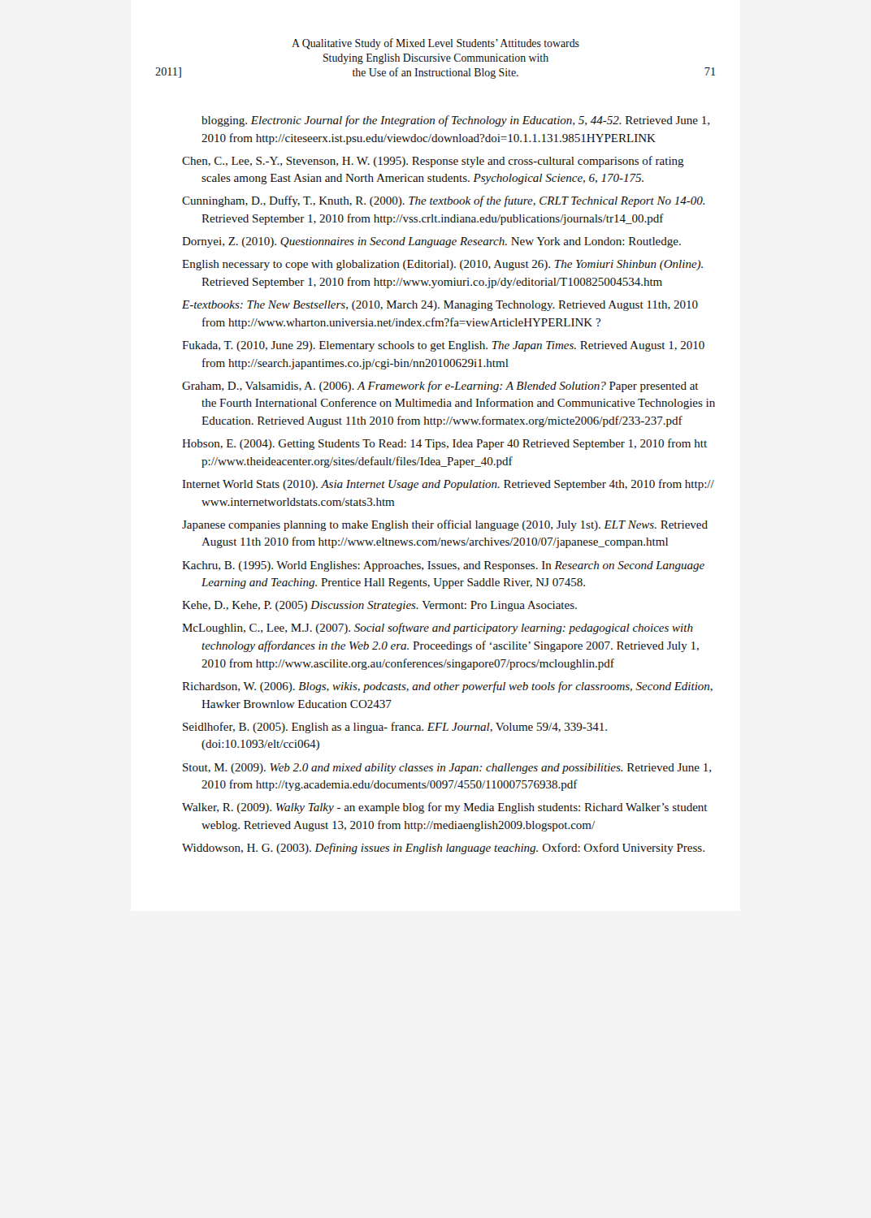2011]
A Qualitative Study of Mixed Level Students’ Attitudes towards Studying English Discursive Communication with the Use of an Instructional Blog Site.
71
blogging. Electronic Journal for the Integration of Technology in Education, 5, 44-52. Retrieved June 1, 2010 from http://citeseerx.ist.psu.edu/viewdoc/download?doi=10.1.1.131.9851HYPERLINK
Chen, C., Lee, S.-Y., Stevenson, H. W. (1995). Response style and cross-cultural comparisons of rating scales among East Asian and North American students. Psychological Science, 6, 170-175.
Cunningham, D., Duffy, T., Knuth, R. (2000). The textbook of the future, CRLT Technical Report No 14-00. Retrieved September 1, 2010 from http://vss.crlt.indiana.edu/publications/journals/tr14_00.pdf
Dornyei, Z. (2010). Questionnaires in Second Language Research. New York and London: Routledge.
English necessary to cope with globalization (Editorial). (2010, August 26). The Yomiuri Shinbun (Online). Retrieved September 1, 2010 from http://www.yomiuri.co.jp/dy/editorial/T100825004534.htm
E-textbooks: The New Bestsellers, (2010, March 24). Managing Technology. Retrieved August 11th, 2010 from http://www.wharton.universia.net/index.cfm?fa=viewArticleHYPERLINK ?
Fukada, T. (2010, June 29). Elementary schools to get English. The Japan Times. Retrieved August 1, 2010 from http://search.japantimes.co.jp/cgi-bin/nn20100629i1.html
Graham, D., Valsamidis, A. (2006). A Framework for e-Learning: A Blended Solution? Paper presented at the Fourth International Conference on Multimedia and Information and Communicative Technologies in Education. Retrieved August 11th 2010 from http://www.formatex.org/micte2006/pdf/233-237.pdf
Hobson, E. (2004). Getting Students To Read: 14 Tips, Idea Paper 40 Retrieved September 1, 2010 from http://www.theideacenter.org/sites/default/files/Idea_Paper_40.pdf
Internet World Stats (2010). Asia Internet Usage and Population. Retrieved September 4th, 2010 from http://www.internetworldstats.com/stats3.htm
Japanese companies planning to make English their official language (2010, July 1st). ELT News. Retrieved August 11th 2010 from http://www.eltnews.com/news/archives/2010/07/japanese_compan.html
Kachru, B. (1995). World Englishes: Approaches, Issues, and Responses. In Research on Second Language Learning and Teaching. Prentice Hall Regents, Upper Saddle River, NJ 07458.
Kehe, D., Kehe, P. (2005) Discussion Strategies. Vermont: Pro Lingua Asociates.
McLoughlin, C., Lee, M.J. (2007). Social software and participatory learning: pedagogical choices with technology affordances in the Web 2.0 era. Proceedings of ‘ascilite’ Singapore 2007. Retrieved July 1, 2010 from http://www.ascilite.org.au/conferences/singapore07/procs/mcloughlin.pdf
Richardson, W. (2006). Blogs, wikis, podcasts, and other powerful web tools for classrooms, Second Edition, Hawker Brownlow Education CO2437
Seidlhofer, B. (2005). English as a lingua- franca. EFL Journal, Volume 59/4, 339-341. (doi:10.1093/elt/cci064)
Stout, M. (2009). Web 2.0 and mixed ability classes in Japan: challenges and possibilities. Retrieved June 1, 2010 from http://tyg.academia.edu/documents/0097/4550/110007576938.pdf
Walker, R. (2009). Walky Talky - an example blog for my Media English students: Richard Walker’s student weblog. Retrieved August 13, 2010 from http://mediaenglish2009.blogspot.com/
Widdowson, H. G. (2003). Defining issues in English language teaching. Oxford: Oxford University Press.